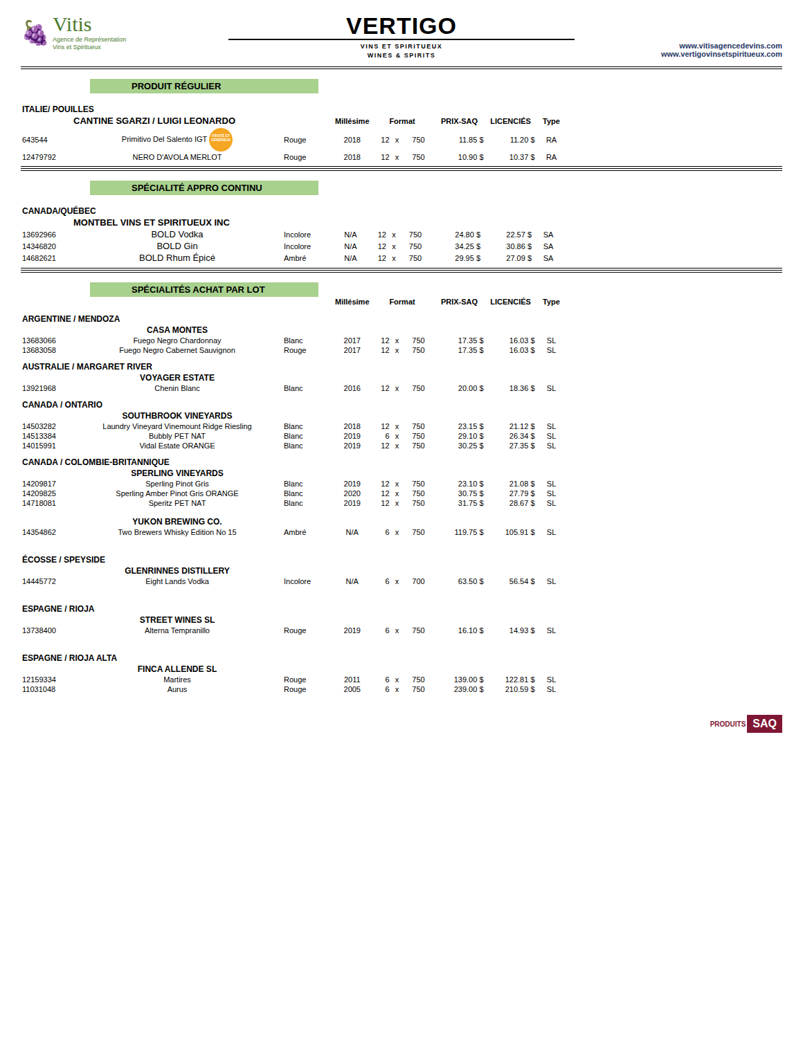🍇
Vitis
Agence de Représentation
Vins et Spiritueux
VERTIGO
VINS ET SPIRITUEUX
WINES & SPIRITS
www.vitisagencedevins.com
www.vertigovinsetspiritueux.com
PRODUIT RÉGULIER
| ITALIE/ POUILLES | | | | | | |
| | CANTINE SGARZI / LUIGI LEONARDO | | Millésime | Format | PRIX-SAQ | LICENCIÉS | Type | |
| 643544 | Primitivo Del Salento IGT FRUITÉ ET GÉNÉREUX | Rouge | 2018 | 12 | x | 750 | 11.85 $ | 11.20 $ | RA | |
| 12479792 | NERO D'AVOLA MERLOT | Rouge | 2018 | 12 | x | 750 | 10.90 $ | 10.37 $ | RA | |
SPÉCIALITÉ APPRO CONTINU
| CANADA/QUÉBEC |
| | MONTBEL VINS ET SPIRITUEUX INC | |
| 13692966 | BOLD Vodka | Incolore | N/A | 12 | x | 750 | 24.80 $ | 22.57 $ | SA | |
| 14346820 | BOLD Gin | Incolore | N/A | 12 | x | 750 | 34.25 $ | 30.86 $ | SA | |
| 14682621 | BOLD Rhum Épicé | Ambré | N/A | 12 | x | 750 | 29.95 $ | 27.09 $ | SA | |
SPÉCIALITÉS ACHAT PAR LOT
| | | | Millésime | Format | PRIX-SAQ | LICENCIÉS | Type | |
| ARGENTINE / MENDOZA |
| | CASA MONTES | |
| 13683066 | Fuego Negro Chardonnay | Blanc | 2017 | 12 | x | 750 | 17.35 $ | 16.03 $ | SL | |
| 13683058 | Fuego Negro Cabernet Sauvignon | Rouge | 2017 | 12 | x | 750 | 17.35 $ | 16.03 $ | SL | |
| AUSTRALIE / MARGARET RIVER |
| | VOYAGER ESTATE | |
| 13921968 | Chenin Blanc | Blanc | 2016 | 12 | x | 750 | 20.00 $ | 18.36 $ | SL | |
| CANADA / ONTARIO |
| | SOUTHBROOK VINEYARDS | |
| 14503282 | Laundry Vineyard Vinemount Ridge Riesling | Blanc | 2018 | 12 | x | 750 | 23.15 $ | 21.12 $ | SL | |
| 14513384 | Bubbly PET NAT | Blanc | 2019 | 6 | x | 750 | 29.10 $ | 26.34 $ | SL | |
| 14015991 | Vidal Estate ORANGE | Blanc | 2019 | 12 | x | 750 | 30.25 $ | 27.35 $ | SL | |
| CANADA / COLOMBIE-BRITANNIQUE |
| | SPERLING VINEYARDS | |
| 14209817 | Sperling Pinot Gris | Blanc | 2019 | 12 | x | 750 | 23.10 $ | 21.08 $ | SL | |
| 14209825 | Sperling Amber Pinot Gris ORANGE | Blanc | 2020 | 12 | x | 750 | 30.75 $ | 27.79 $ | SL | |
| 14718081 | Speritz PET NAT | Blanc | 2019 | 12 | x | 750 | 31.75 $ | 28.67 $ | SL | |
| | YUKON BREWING CO. | |
| 14354862 | Two Brewers Whisky Édition No 15 | Ambré | N/A | 6 | x | 750 | 119.75 $ | 105.91 $ | SL | |
| ÉCOSSE / SPEYSIDE |
| | GLENRINNES DISTILLERY | |
| 14445772 | Eight Lands Vodka | Incolore | N/A | 6 | x | 700 | 63.50 $ | 56.54 $ | SL | |
| ESPAGNE / RIOJA |
| | STREET WINES SL | |
| 13738400 | Alterna Tempranillo | Rouge | 2019 | 6 | x | 750 | 16.10 $ | 14.93 $ | SL | |
| ESPAGNE / RIOJA ALTA |
| | FINCA ALLENDE SL | |
| 12159334 | Martires | Rouge | 2011 | 6 | x | 750 | 139.00 $ | 122.81 $ | SL | |
| 11031048 | Aurus | Rouge | 2005 | 6 | x | 750 | 239.00 $ | 210.59 $ | SL | |
PRODUITS SAQ